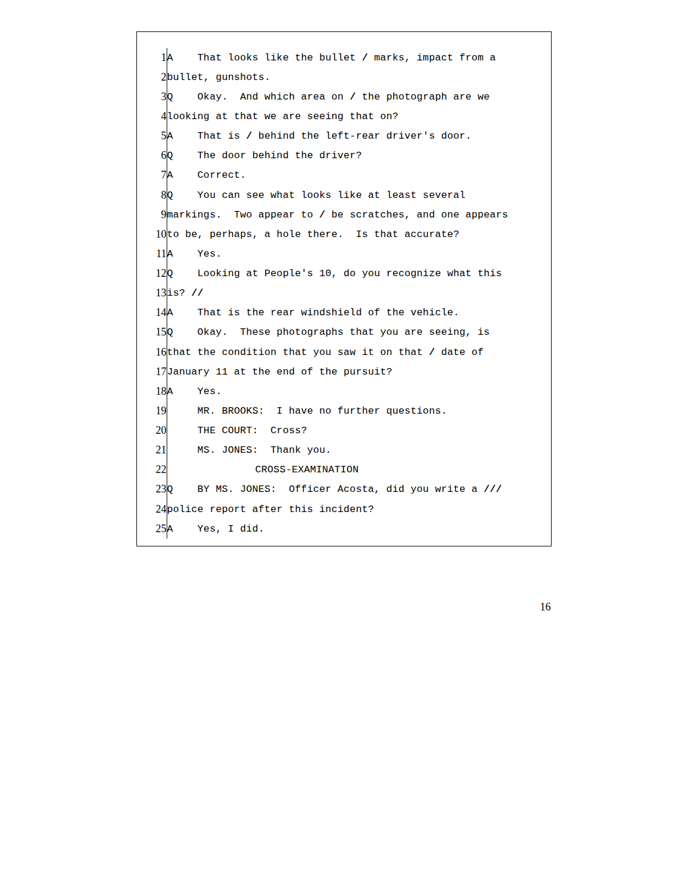| 1 | A That looks like the bullet / marks, impact from a |
| 2 | bullet, gunshots. |
| 3 | Q Okay. And which area on / the photograph are we |
| 4 | looking at that we are seeing that on? |
| 5 | A That is / behind the left-rear driver's door. |
| 6 | Q The door behind the driver? |
| 7 | A Correct. |
| 8 | Q You can see what looks like at least several |
| 9 | markings. Two appear to / be scratches, and one appears |
| 10 | to be, perhaps, a hole there. Is that accurate? |
| 11 | A Yes. |
| 12 | Q Looking at People's 10, do you recognize what this |
| 13 | is? // |
| 14 | A That is the rear windshield of the vehicle. |
| 15 | Q Okay. These photographs that you are seeing, is |
| 16 | that the condition that you saw it on that / date of |
| 17 | January 11 at the end of the pursuit? |
| 18 | A Yes. |
| 19 | MR. BROOKS: I have no further questions. |
| 20 | THE COURT: Cross? |
| 21 | MS. JONES: Thank you. |
| 22 | CROSS-EXAMINATION |
| 23 | Q BY MS. JONES: Officer Acosta, did you write a /// |
| 24 | police report after this incident? |
| 25 | A Yes, I did. |
16